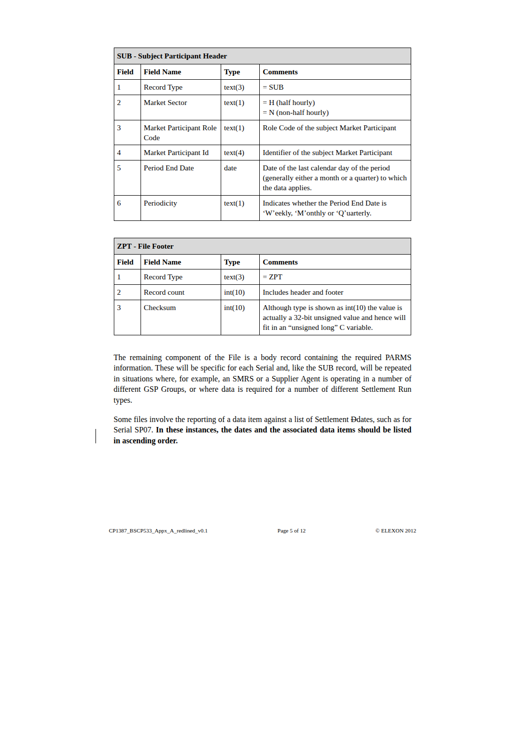| SUB - Subject Participant Header |
| --- |
| Field | Field Name | Type | Comments |
| 1 | Record Type | text(3) | = SUB |
| 2 | Market Sector | text(1) | = H (half hourly) = N (non-half hourly) |
| 3 | Market Participant Role Code | text(1) | Role Code of the subject Market Participant |
| 4 | Market Participant Id | text(4) | Identifier of the subject Market Participant |
| 5 | Period End Date | date | Date of the last calendar day of the period (generally either a month or a quarter) to which the data applies. |
| 6 | Periodicity | text(1) | Indicates whether the Period End Date is ‘W’eekly, ‘M’onthly or ‘Q’uarterly. |
| ZPT - File Footer |
| --- |
| Field | Field Name | Type | Comments |
| 1 | Record Type | text(3) | = ZPT |
| 2 | Record count | int(10) | Includes header and footer |
| 3 | Checksum | int(10) | Although type is shown as int(10) the value is actually a 32-bit unsigned value and hence will fit in an “unsigned long” C variable. |
The remaining component of the File is a body record containing the required PARMS information. These will be specific for each Serial and, like the SUB record, will be repeated in situations where, for example, an SMRS or a Supplier Agent is operating in a number of different GSP Groups, or where data is required for a number of different Settlement Run types.
Some files involve the reporting of a data item against a list of Settlement Ddates, such as for Serial SP07. In these instances, the dates and the associated data items should be listed in ascending order.
CP1387_BSCP533_Appx_A_redlined_v0.1
Page 5 of 12
© ELEXON 2012